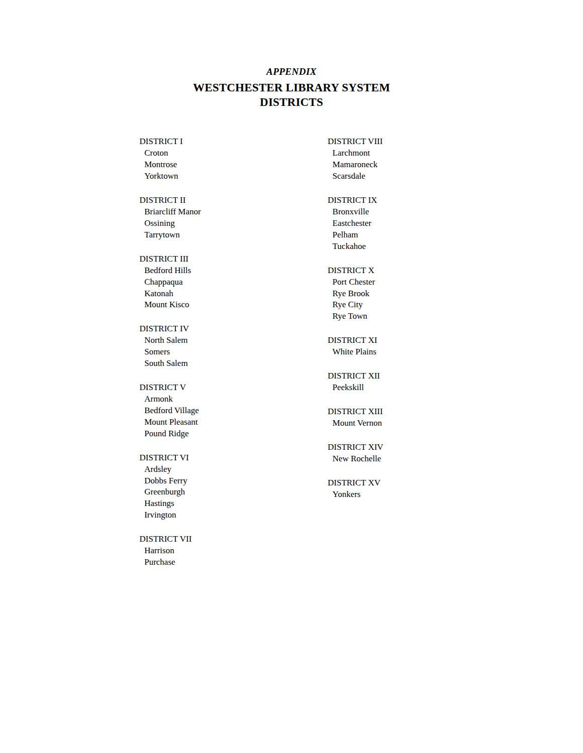APPENDIX
WESTCHESTER LIBRARY SYSTEM
DISTRICTS
DISTRICT I
Croton
Montrose
Yorktown
DISTRICT II
Briarcliff Manor
Ossining
Tarrytown
DISTRICT III
Bedford Hills
Chappaqua
Katonah
Mount Kisco
DISTRICT IV
North Salem
Somers
South Salem
DISTRICT V
Armonk
Bedford Village
Mount Pleasant
Pound Ridge
DISTRICT VI
Ardsley
Dobbs Ferry
Greenburgh
Hastings
Irvington
DISTRICT VII
Harrison
Purchase
DISTRICT VIII
Larchmont
Mamaroneck
Scarsdale
DISTRICT IX
Bronxville
Eastchester
Pelham
Tuckahoe
DISTRICT X
Port Chester
Rye Brook
Rye City
Rye Town
DISTRICT XI
White Plains
DISTRICT XII
Peekskill
DISTRICT XIII
Mount Vernon
DISTRICT XIV
New Rochelle
DISTRICT XV
Yonkers